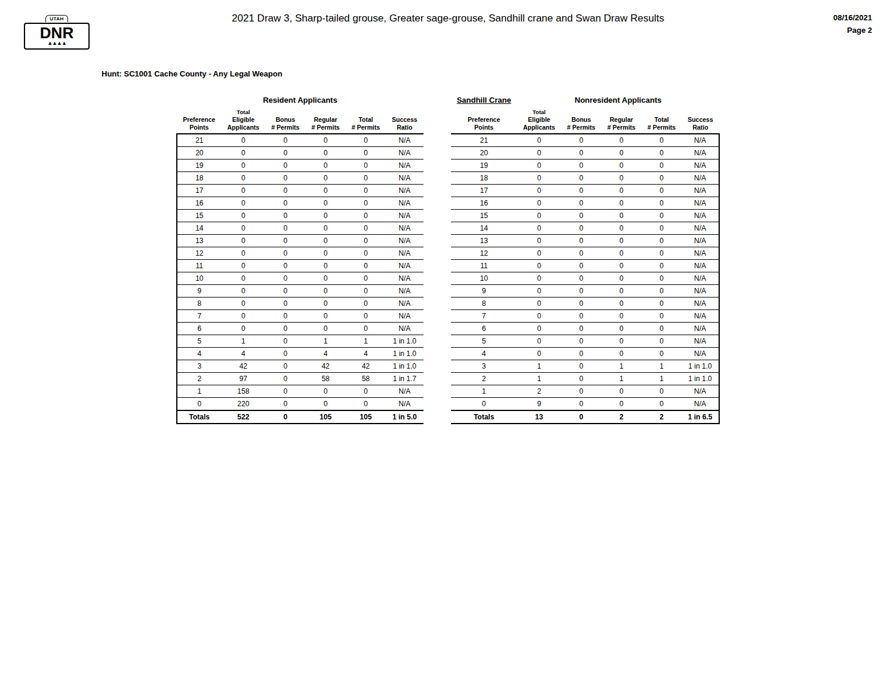UTAH
DNR
▲▲▲▲
2021 Draw 3, Sharp-tailed grouse, Greater sage-grouse, Sandhill crane and Swan Draw Results
08/16/2021
Page 2
Hunt: SC1001 Cache County - Any Legal Weapon
| Resident Applicants | | Sandhill Crane | Nonresident Applicants |
| --- | --- | --- | --- |
| Preference Points | Total Eligible Applicants | Bonus # Permits | Regular # Permits | Total # Permits | Success Ratio | | Preference Points | Total Eligible Applicants | Bonus # Permits | Regular # Permits | Total # Permits | Success Ratio |
| 21 | 0 | 0 | 0 | 0 | N/A | | 21 | 0 | 0 | 0 | 0 | N/A |
| 20 | 0 | 0 | 0 | 0 | N/A | | 20 | 0 | 0 | 0 | 0 | N/A |
| 19 | 0 | 0 | 0 | 0 | N/A | | 19 | 0 | 0 | 0 | 0 | N/A |
| 18 | 0 | 0 | 0 | 0 | N/A | | 18 | 0 | 0 | 0 | 0 | N/A |
| 17 | 0 | 0 | 0 | 0 | N/A | | 17 | 0 | 0 | 0 | 0 | N/A |
| 16 | 0 | 0 | 0 | 0 | N/A | | 16 | 0 | 0 | 0 | 0 | N/A |
| 15 | 0 | 0 | 0 | 0 | N/A | | 15 | 0 | 0 | 0 | 0 | N/A |
| 14 | 0 | 0 | 0 | 0 | N/A | | 14 | 0 | 0 | 0 | 0 | N/A |
| 13 | 0 | 0 | 0 | 0 | N/A | | 13 | 0 | 0 | 0 | 0 | N/A |
| 12 | 0 | 0 | 0 | 0 | N/A | | 12 | 0 | 0 | 0 | 0 | N/A |
| 11 | 0 | 0 | 0 | 0 | N/A | | 11 | 0 | 0 | 0 | 0 | N/A |
| 10 | 0 | 0 | 0 | 0 | N/A | | 10 | 0 | 0 | 0 | 0 | N/A |
| 9 | 0 | 0 | 0 | 0 | N/A | | 9 | 0 | 0 | 0 | 0 | N/A |
| 8 | 0 | 0 | 0 | 0 | N/A | | 8 | 0 | 0 | 0 | 0 | N/A |
| 7 | 0 | 0 | 0 | 0 | N/A | | 7 | 0 | 0 | 0 | 0 | N/A |
| 6 | 0 | 0 | 0 | 0 | N/A | | 6 | 0 | 0 | 0 | 0 | N/A |
| 5 | 1 | 0 | 1 | 1 | 1 in 1.0 | | 5 | 0 | 0 | 0 | 0 | N/A |
| 4 | 4 | 0 | 4 | 4 | 1 in 1.0 | | 4 | 0 | 0 | 0 | 0 | N/A |
| 3 | 42 | 0 | 42 | 42 | 1 in 1.0 | | 3 | 1 | 0 | 1 | 1 | 1 in 1.0 |
| 2 | 97 | 0 | 58 | 58 | 1 in 1.7 | | 2 | 1 | 0 | 1 | 1 | 1 in 1.0 |
| 1 | 158 | 0 | 0 | 0 | N/A | | 1 | 2 | 0 | 0 | 0 | N/A |
| 0 | 220 | 0 | 0 | 0 | N/A | | 0 | 9 | 0 | 0 | 0 | N/A |
| Totals | 522 | 0 | 105 | 105 | 1 in 5.0 | | Totals | 13 | 0 | 2 | 2 | 1 in 6.5 |